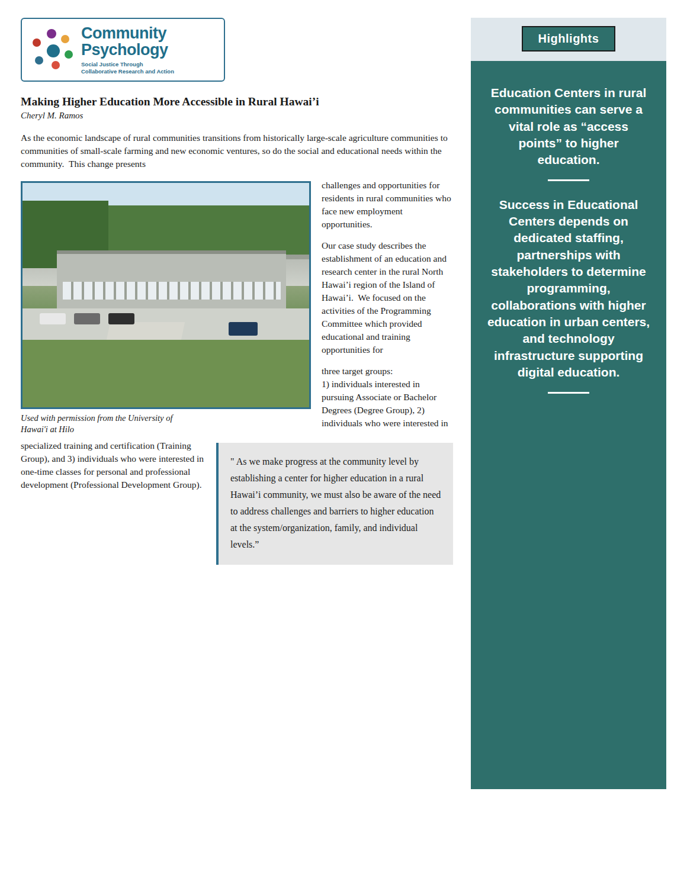Community
Psychology
Social Justice Through
Collaborative Research and Action
Making Higher Education More Accessible in Rural Hawai’i
Cheryl M. Ramos
As the economic landscape of rural communities transitions from historically large-scale agriculture communities to communities of small-scale farming and new economic ventures, so do the social and educational needs within the community. This change presents
Used with permission from the University of Hawai'i at Hilo
challenges and opportunities for residents in rural communities who face new employment opportunities.
Our case study describes the establishment of an education and research center in the rural North Hawai’i region of the Island of Hawai’i. We focused on the activities of the Programming Committee which provided educational and training opportunities for
" As we make progress at the community level by establishing a center for higher education in a rural Hawai’i community, we must also be aware of the need to address challenges and barriers to higher education at the system/organization, family, and individual levels.”
three target groups:
1) individuals interested in pursuing Associate or Bachelor Degrees (Degree Group), 2) individuals who were interested in specialized training and certification (Training Group), and 3) individuals who were interested in one-time classes for personal and professional development (Professional Development Group).
Highlights
Education Centers in rural communities can serve a vital role as “access points” to higher education.
Success in Educational Centers depends on dedicated staffing, partnerships with stakeholders to determine programming, collaborations with higher education in urban centers, and technology infrastructure supporting digital education.